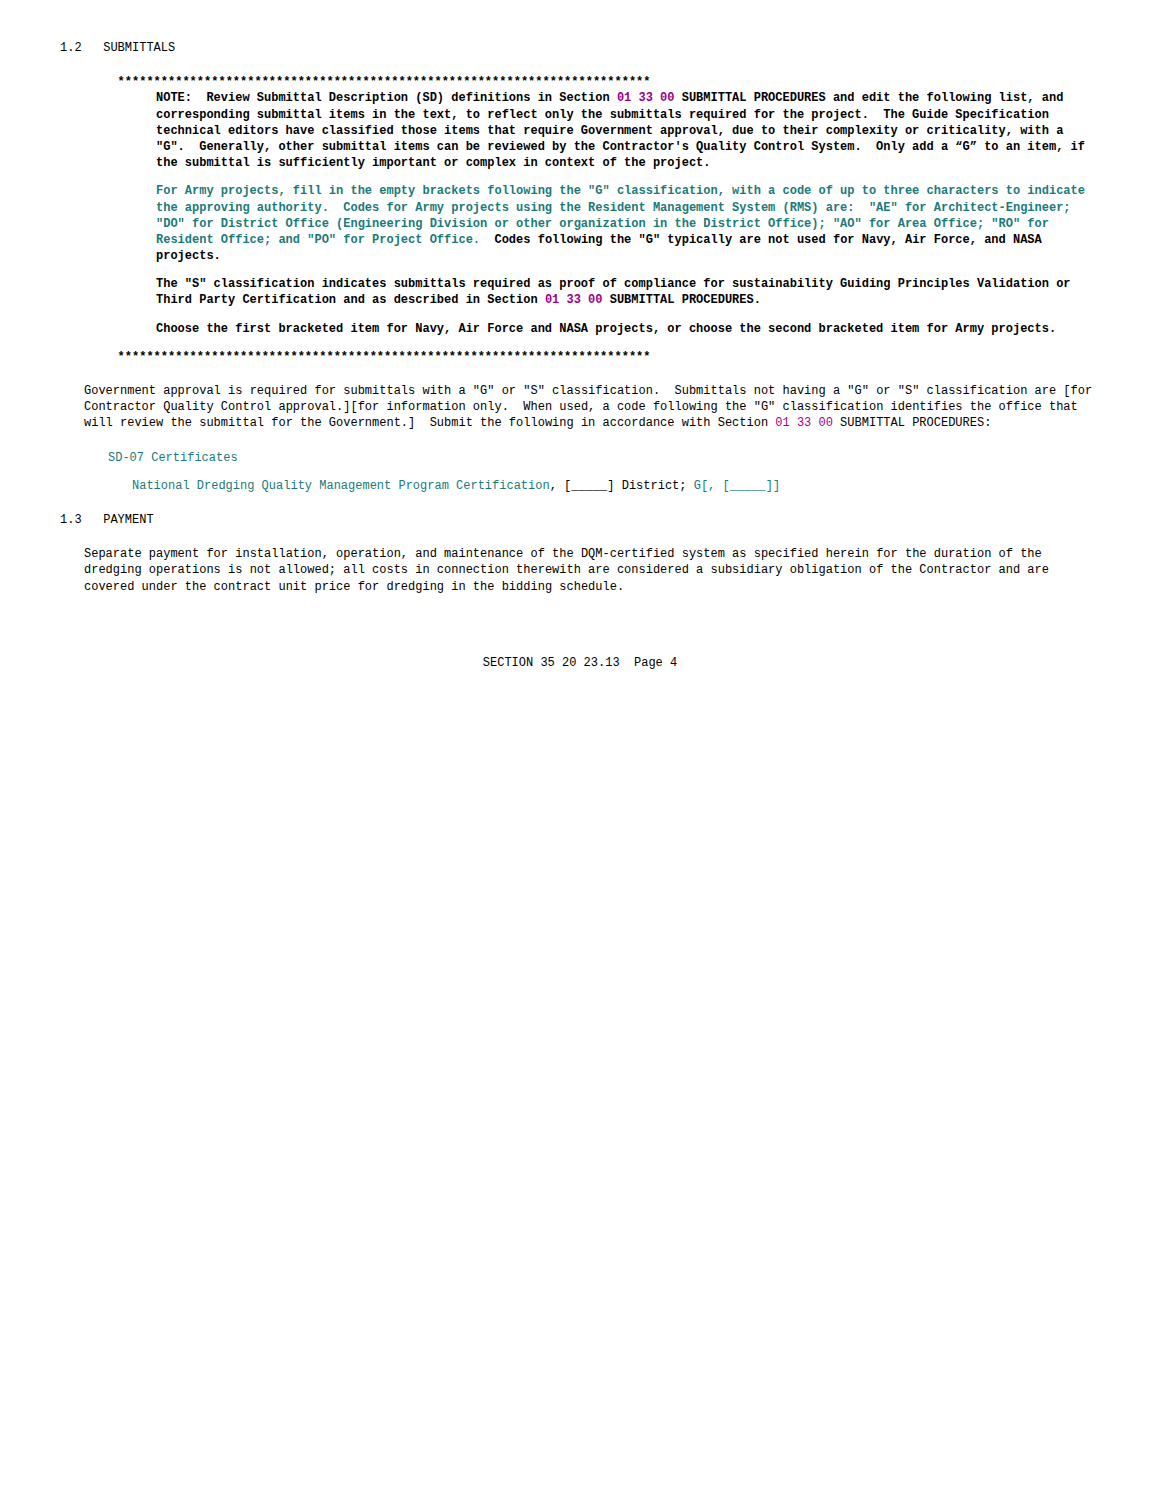1.2 SUBMITTALS
**************************************************************************
NOTE: Review Submittal Description (SD) definitions in Section 01 33 00 SUBMITTAL PROCEDURES and edit the following list, and corresponding submittal items in the text, to reflect only the submittals required for the project. The Guide Specification technical editors have classified those items that require Government approval, due to their complexity or criticality, with a "G". Generally, other submittal items can be reviewed by the Contractor's Quality Control System. Only add a “G” to an item, if the submittal is sufficiently important or complex in context of the project.
For Army projects, fill in the empty brackets following the "G" classification, with a code of up to three characters to indicate the approving authority. Codes for Army projects using the Resident Management System (RMS) are: "AE" for Architect-Engineer; "DO" for District Office (Engineering Division or other organization in the District Office); "AO" for Area Office; "RO" for Resident Office; and "PO" for Project Office. Codes following the "G" typically are not used for Navy, Air Force, and NASA projects.
The "S" classification indicates submittals required as proof of compliance for sustainability Guiding Principles Validation or Third Party Certification and as described in Section 01 33 00 SUBMITTAL PROCEDURES.
Choose the first bracketed item for Navy, Air Force and NASA projects, or choose the second bracketed item for Army projects.
**************************************************************************
Government approval is required for submittals with a "G" or "S" classification. Submittals not having a "G" or "S" classification are [for Contractor Quality Control approval.][for information only. When used, a code following the "G" classification identifies the office that will review the submittal for the Government.] Submit the following in accordance with Section 01 33 00 SUBMITTAL PROCEDURES:
SD-07 Certificates
National Dredging Quality Management Program Certification, [_____] District; G[, [_____]]
1.3 PAYMENT
Separate payment for installation, operation, and maintenance of the DQM-certified system as specified herein for the duration of the dredging operations is not allowed; all costs in connection therewith are considered a subsidiary obligation of the Contractor and are covered under the contract unit price for dredging in the bidding schedule.
SECTION 35 20 23.13 Page 4